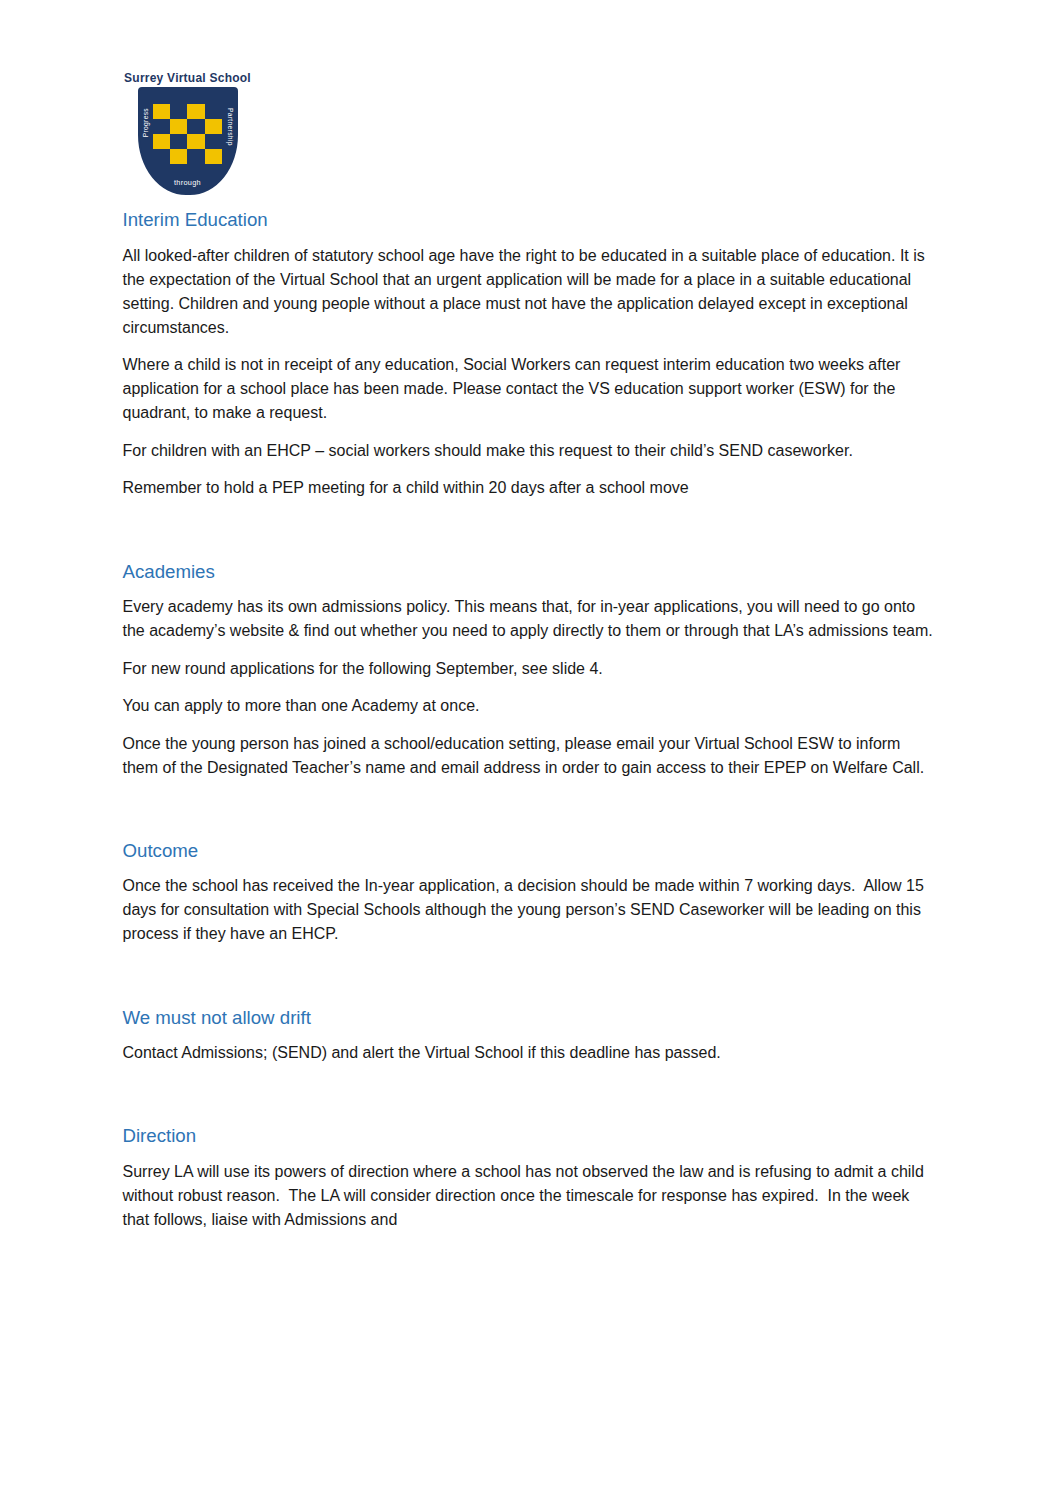Surrey Virtual School
Progress Partnership
through
Interim Education
All looked-after children of statutory school age have the right to be educated in a suitable place of education. It is the expectation of the Virtual School that an urgent application will be made for a place in a suitable educational setting. Children and young people without a place must not have the application delayed except in exceptional circumstances.
Where a child is not in receipt of any education, Social Workers can request interim education two weeks after application for a school place has been made. Please contact the VS education support worker (ESW) for the quadrant, to make a request.
For children with an EHCP – social workers should make this request to their child’s SEND caseworker.
Remember to hold a PEP meeting for a child within 20 days after a school move
Academies
Every academy has its own admissions policy. This means that, for in-year applications, you will need to go onto the academy’s website & find out whether you need to apply directly to them or through that LA’s admissions team.
For new round applications for the following September, see slide 4.
You can apply to more than one Academy at once.
Once the young person has joined a school/education setting, please email your Virtual School ESW to inform them of the Designated Teacher’s name and email address in order to gain access to their EPEP on Welfare Call.
Outcome
Once the school has received the In-year application, a decision should be made within 7 working days. Allow 15 days for consultation with Special Schools although the young person’s SEND Caseworker will be leading on this process if they have an EHCP.
We must not allow drift
Contact Admissions; (SEND) and alert the Virtual School if this deadline has passed.
Direction
Surrey LA will use its powers of direction where a school has not observed the law and is refusing to admit a child without robust reason. The LA will consider direction once the timescale for response has expired. In the week that follows, liaise with Admissions and